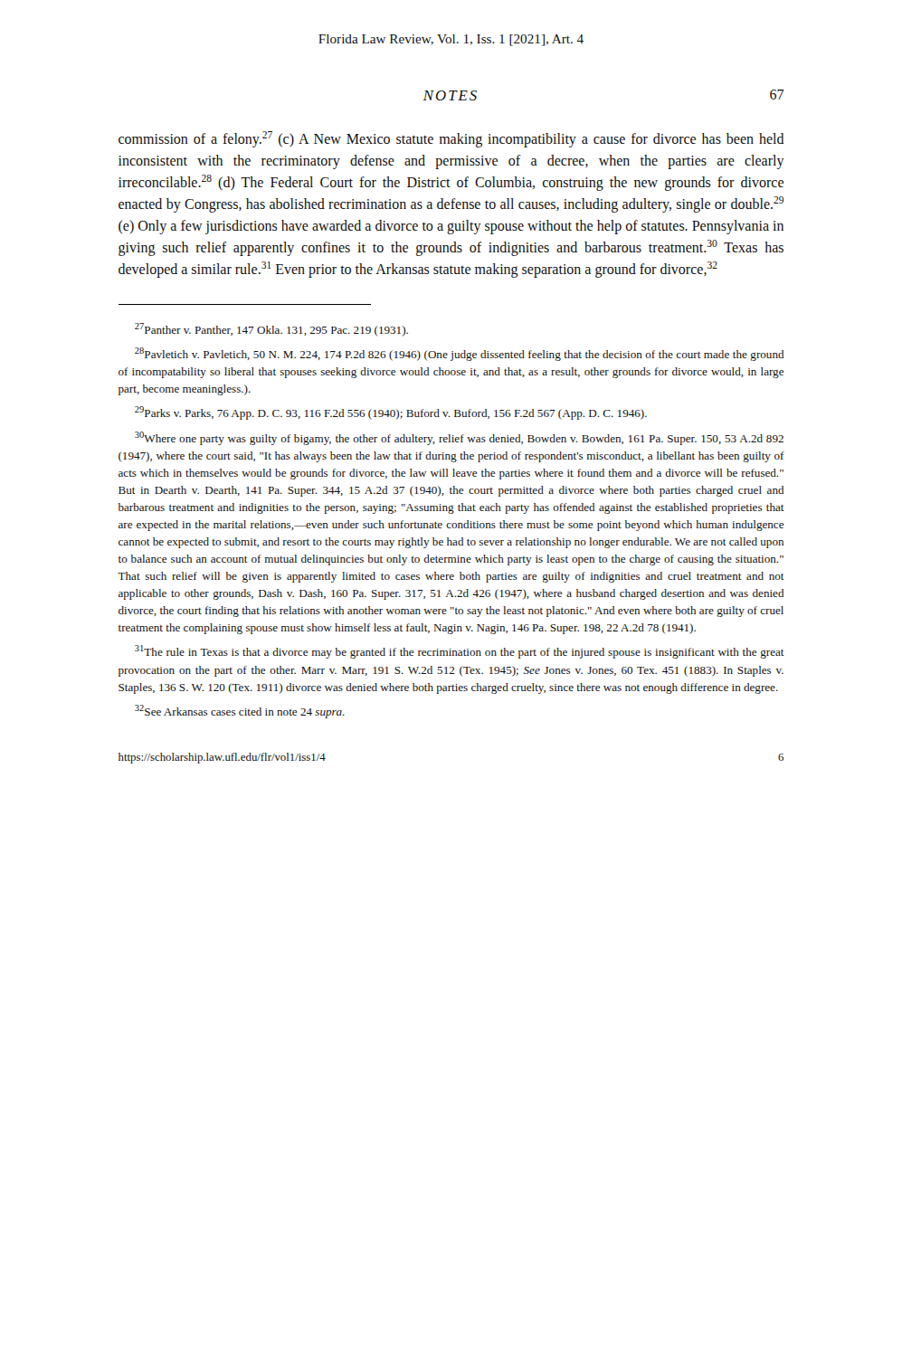Florida Law Review, Vol. 1, Iss. 1 [2021], Art. 4
NOTES 67
commission of a felony.27 (c) A New Mexico statute making incompatibility a cause for divorce has been held inconsistent with the recriminatory defense and permissive of a decree, when the parties are clearly irreconcilable.28 (d) The Federal Court for the District of Columbia, construing the new grounds for divorce enacted by Congress, has abolished recrimination as a defense to all causes, including adultery, single or double.29 (e) Only a few jurisdictions have awarded a divorce to a guilty spouse without the help of statutes. Pennsylvania in giving such relief apparently confines it to the grounds of indignities and barbarous treatment.30 Texas has developed a similar rule.31 Even prior to the Arkansas statute making separation a ground for divorce,32
27 Panther v. Panther, 147 Okla. 131, 295 Pac. 219 (1931).
28 Pavletich v. Pavletich, 50 N. M. 224, 174 P.2d 826 (1946) (One judge dissented feeling that the decision of the court made the ground of incompatability so liberal that spouses seeking divorce would choose it, and that, as a result, other grounds for divorce would, in large part, become meaningless.).
29 Parks v. Parks, 76 App. D. C. 93, 116 F.2d 556 (1940); Buford v. Buford, 156 F.2d 567 (App. D. C. 1946).
30 Where one party was guilty of bigamy, the other of adultery, relief was denied, Bowden v. Bowden, 161 Pa. Super. 150, 53 A.2d 892 (1947), where the court said, "It has always been the law that if during the period of respondent's misconduct, a libellant has been guilty of acts which in themselves would be grounds for divorce, the law will leave the parties where it found them and a divorce will be refused." But in Dearth v. Dearth, 141 Pa. Super. 344, 15 A.2d 37 (1940), the court permitted a divorce where both parties charged cruel and barbarous treatment and indignities to the person, saying; "Assuming that each party has offended against the established proprieties that are expected in the marital relations,—even under such unfortunate conditions there must be some point beyond which human indulgence cannot be expected to submit, and resort to the courts may rightly be had to sever a relationship no longer endurable. We are not called upon to balance such an account of mutual delinquincies but only to determine which party is least open to the charge of causing the situation." That such relief will be given is apparently limited to cases where both parties are guilty of indignities and cruel treatment and not applicable to other grounds, Dash v. Dash, 160 Pa. Super. 317, 51 A.2d 426 (1947), where a husband charged desertion and was denied divorce, the court finding that his relations with another woman were "to say the least not platonic." And even where both are guilty of cruel treatment the complaining spouse must show himself less at fault, Nagin v. Nagin, 146 Pa. Super. 198, 22 A.2d 78 (1941).
31 The rule in Texas is that a divorce may be granted if the recrimination on the part of the injured spouse is insignificant with the great provocation on the part of the other. Marr v. Marr, 191 S. W.2d 512 (Tex. 1945); See Jones v. Jones, 60 Tex. 451 (1883). In Staples v. Staples, 136 S. W. 120 (Tex. 1911) divorce was denied where both parties charged cruelty, since there was not enough difference in degree.
32 See Arkansas cases cited in note 24 supra.
https://scholarship.law.ufl.edu/flr/vol1/iss1/4 6